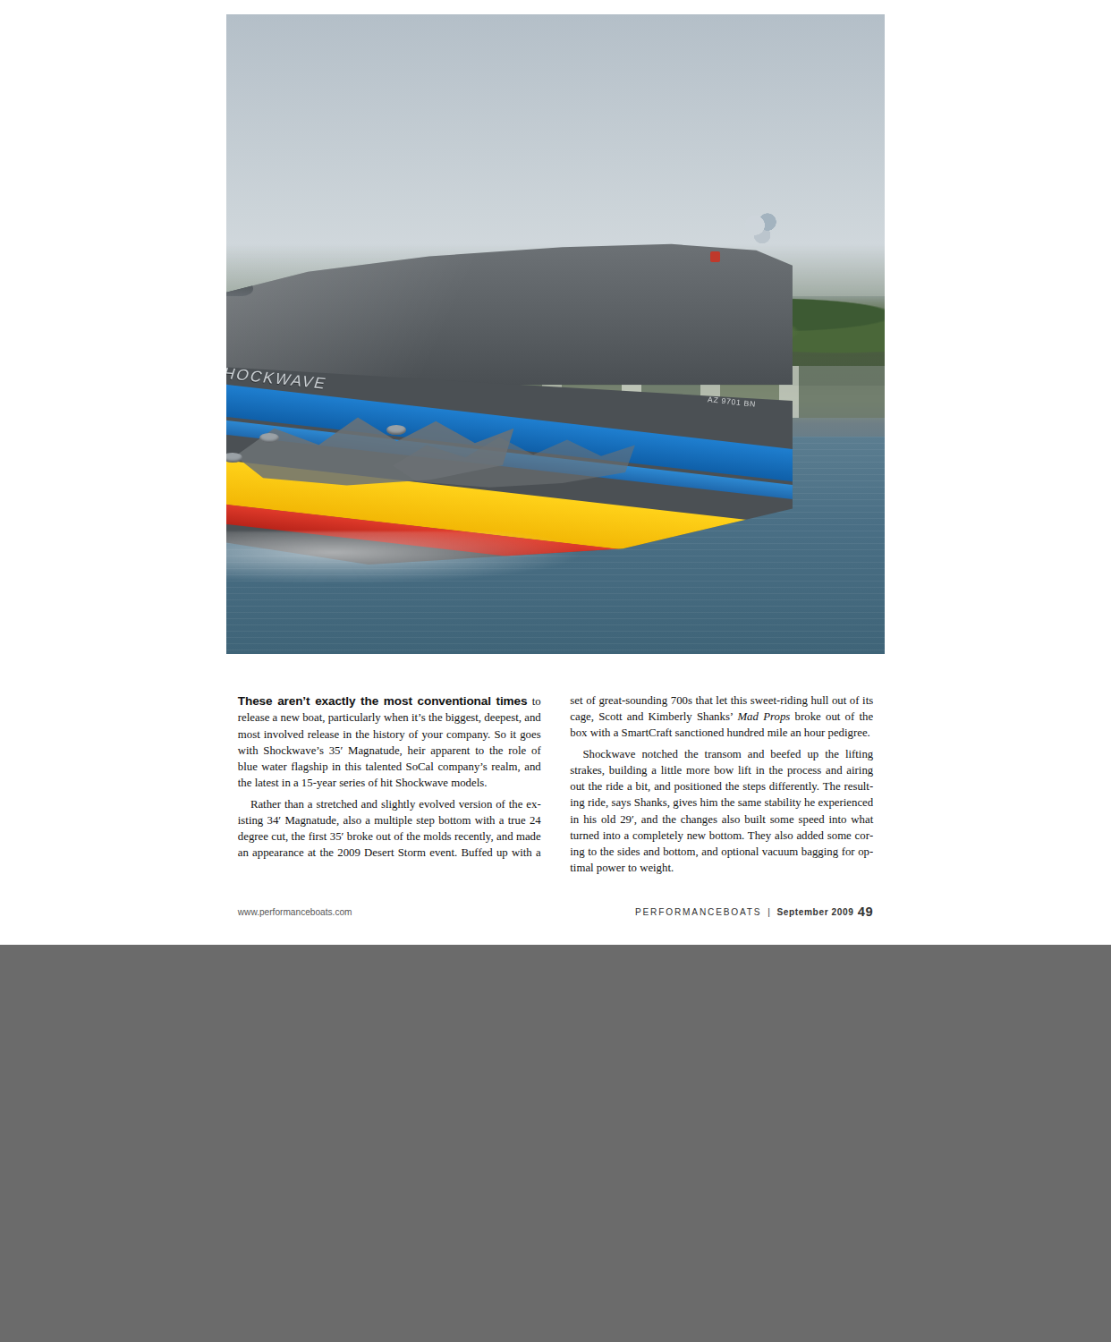SHOCKWAVE
AZ 9701 BN
These aren’t exactly the most conventional times to release a new boat, particularly when it’s the biggest, deepest, and most involved release in the history of your company. So it goes with Shockwave’s 35′ Magnatude, heir apparent to the role of blue water flagship in this talented SoCal company’s realm, and the latest in a 15-year series of hit Shockwave models.
Rather than a stretched and slightly evolved version of the existing 34′ Magnatude, also a multiple step bottom with a true 24 degree cut, the first 35′ broke out of the molds recently, and made an appearance at the 2009 Desert Storm event. Buffed up with a set of great-sounding 700s that let this sweet-riding hull out of its cage, Scott and Kimberly Shanks’ Mad Props broke out of the box with a SmartCraft sanctioned hundred mile an hour pedigree.
Shockwave notched the transom and beefed up the lifting strakes, building a little more bow lift in the process and airing out the ride a bit, and positioned the steps differently. The resulting ride, says Shanks, gives him the same stability he experienced in his old 29′, and the changes also built some speed into what turned into a completely new bottom. They also added some coring to the sides and bottom, and optional vacuum bagging for optimal power to weight.
www.performanceboats.com PERFORMANCEBOATS | September 200949